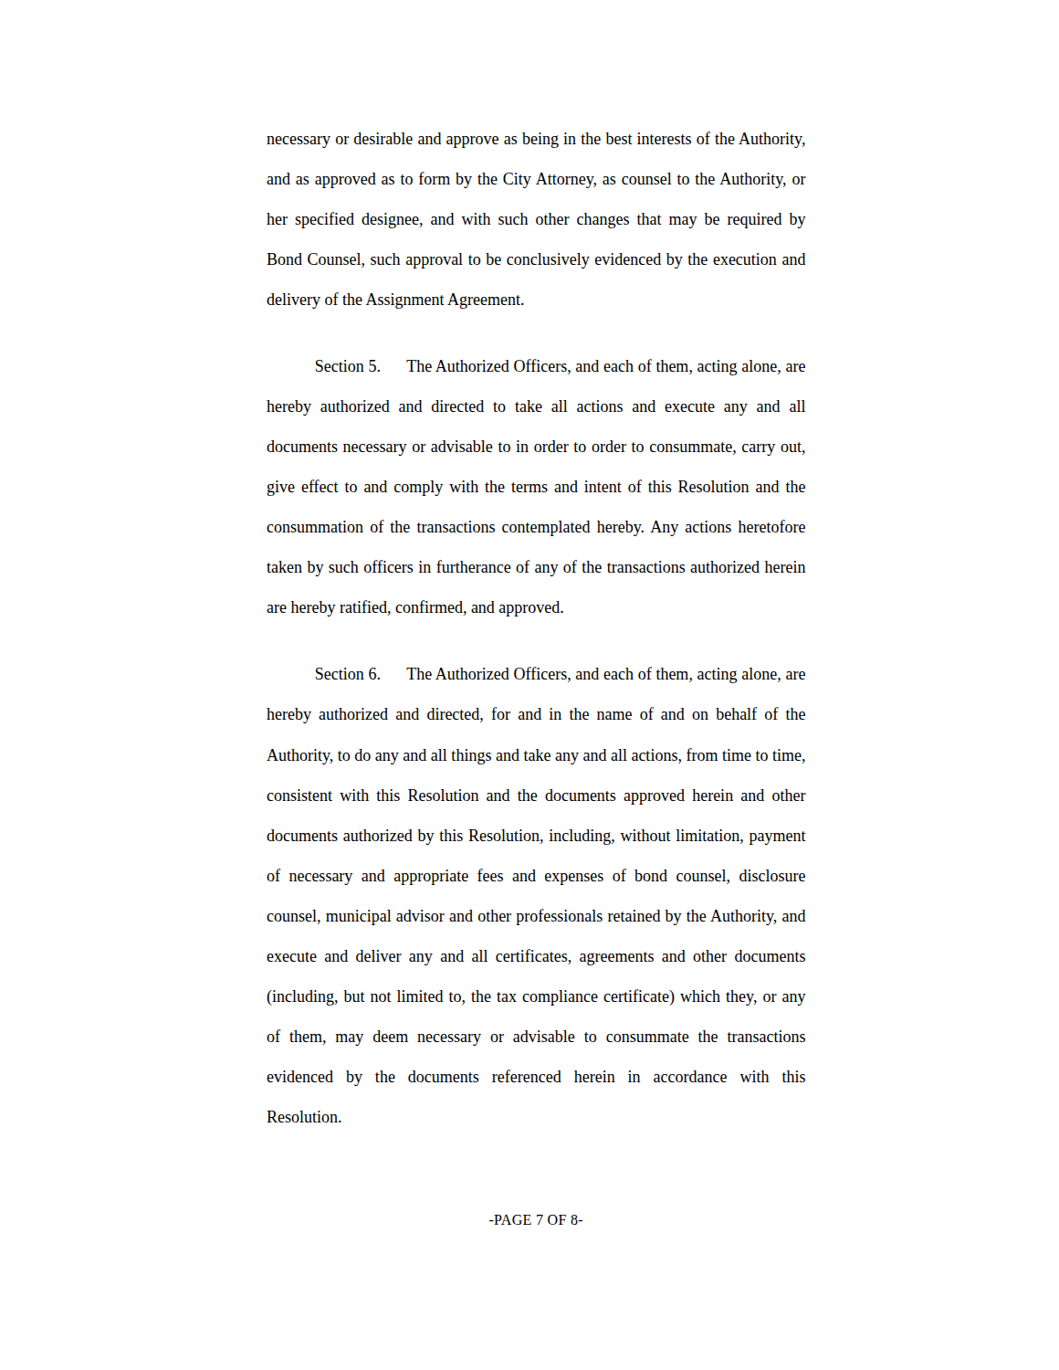necessary or desirable and approve as being in the best interests of the Authority, and as approved as to form by the City Attorney, as counsel to the Authority, or her specified designee, and with such other changes that may be required by Bond Counsel, such approval to be conclusively evidenced by the execution and delivery of the Assignment Agreement.
Section 5. The Authorized Officers, and each of them, acting alone, are hereby authorized and directed to take all actions and execute any and all documents necessary or advisable to in order to order to consummate, carry out, give effect to and comply with the terms and intent of this Resolution and the consummation of the transactions contemplated hereby. Any actions heretofore taken by such officers in furtherance of any of the transactions authorized herein are hereby ratified, confirmed, and approved.
Section 6. The Authorized Officers, and each of them, acting alone, are hereby authorized and directed, for and in the name of and on behalf of the Authority, to do any and all things and take any and all actions, from time to time, consistent with this Resolution and the documents approved herein and other documents authorized by this Resolution, including, without limitation, payment of necessary and appropriate fees and expenses of bond counsel, disclosure counsel, municipal advisor and other professionals retained by the Authority, and execute and deliver any and all certificates, agreements and other documents (including, but not limited to, the tax compliance certificate) which they, or any of them, may deem necessary or advisable to consummate the transactions evidenced by the documents referenced herein in accordance with this Resolution.
-PAGE 7 OF 8-